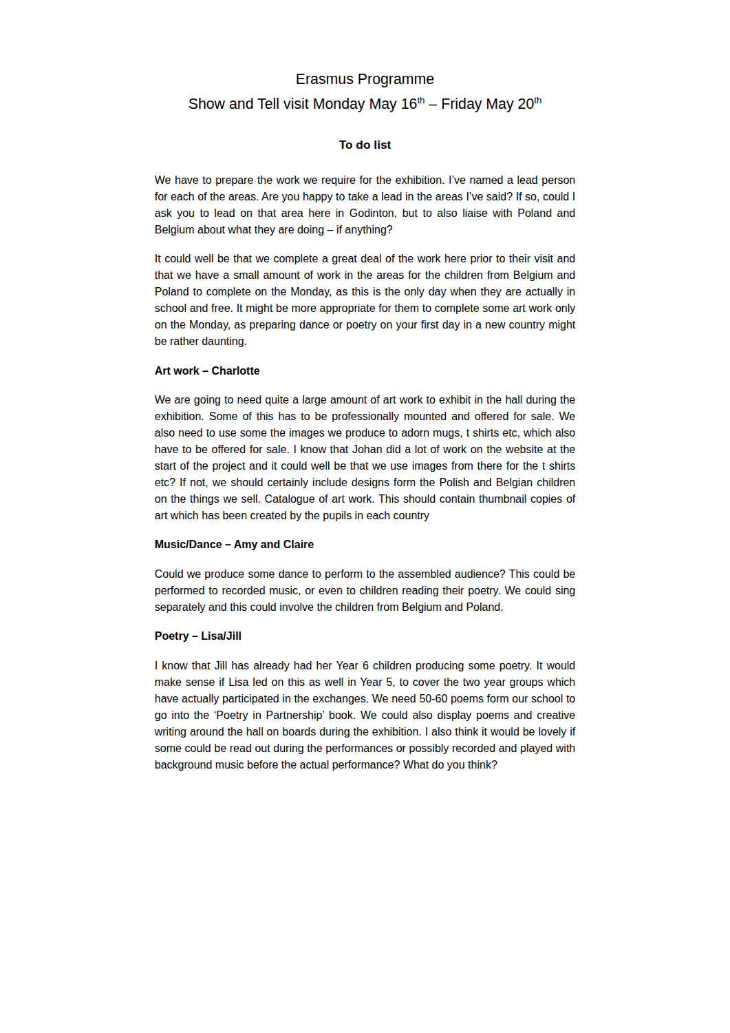Erasmus Programme
Show and Tell visit Monday May 16th – Friday May 20th
To do list
We have to prepare the work we require for the exhibition. I’ve named a lead person for each of the areas. Are you happy to take a lead in the areas I’ve said? If so, could I ask you to lead on that area here in Godinton, but to also liaise with Poland and Belgium about what they are doing – if anything?
It could well be that we complete a great deal of the work here prior to their visit and that we have a small amount of work in the areas for the children from Belgium and Poland to complete on the Monday, as this is the only day when they are actually in school and free. It might be more appropriate for them to complete some art work only on the Monday, as preparing dance or poetry on your first day in a new country might be rather daunting.
Art work – Charlotte
We are going to need quite a large amount of art work to exhibit in the hall during the exhibition. Some of this has to be professionally mounted and offered for sale. We also need to use some the images we produce to adorn mugs, t shirts etc, which also have to be offered for sale. I know that Johan did a lot of work on the website at the start of the project and it could well be that we use images from there for the t shirts etc? If not, we should certainly include designs form the Polish and Belgian children on the things we sell. Catalogue of art work. This should contain thumbnail copies of art which has been created by the pupils in each country
Music/Dance – Amy and Claire
Could we produce some dance to perform to the assembled audience? This could be performed to recorded music, or even to children reading their poetry. We could sing separately and this could involve the children from Belgium and Poland.
Poetry – Lisa/Jill
I know that Jill has already had her Year 6 children producing some poetry. It would make sense if Lisa led on this as well in Year 5, to cover the two year groups which have actually participated in the exchanges. We need 50-60 poems form our school to go into the ‘Poetry in Partnership’ book. We could also display poems and creative writing around the hall on boards during the exhibition. I also think it would be lovely if some could be read out during the performances or possibly recorded and played with background music before the actual performance? What do you think?